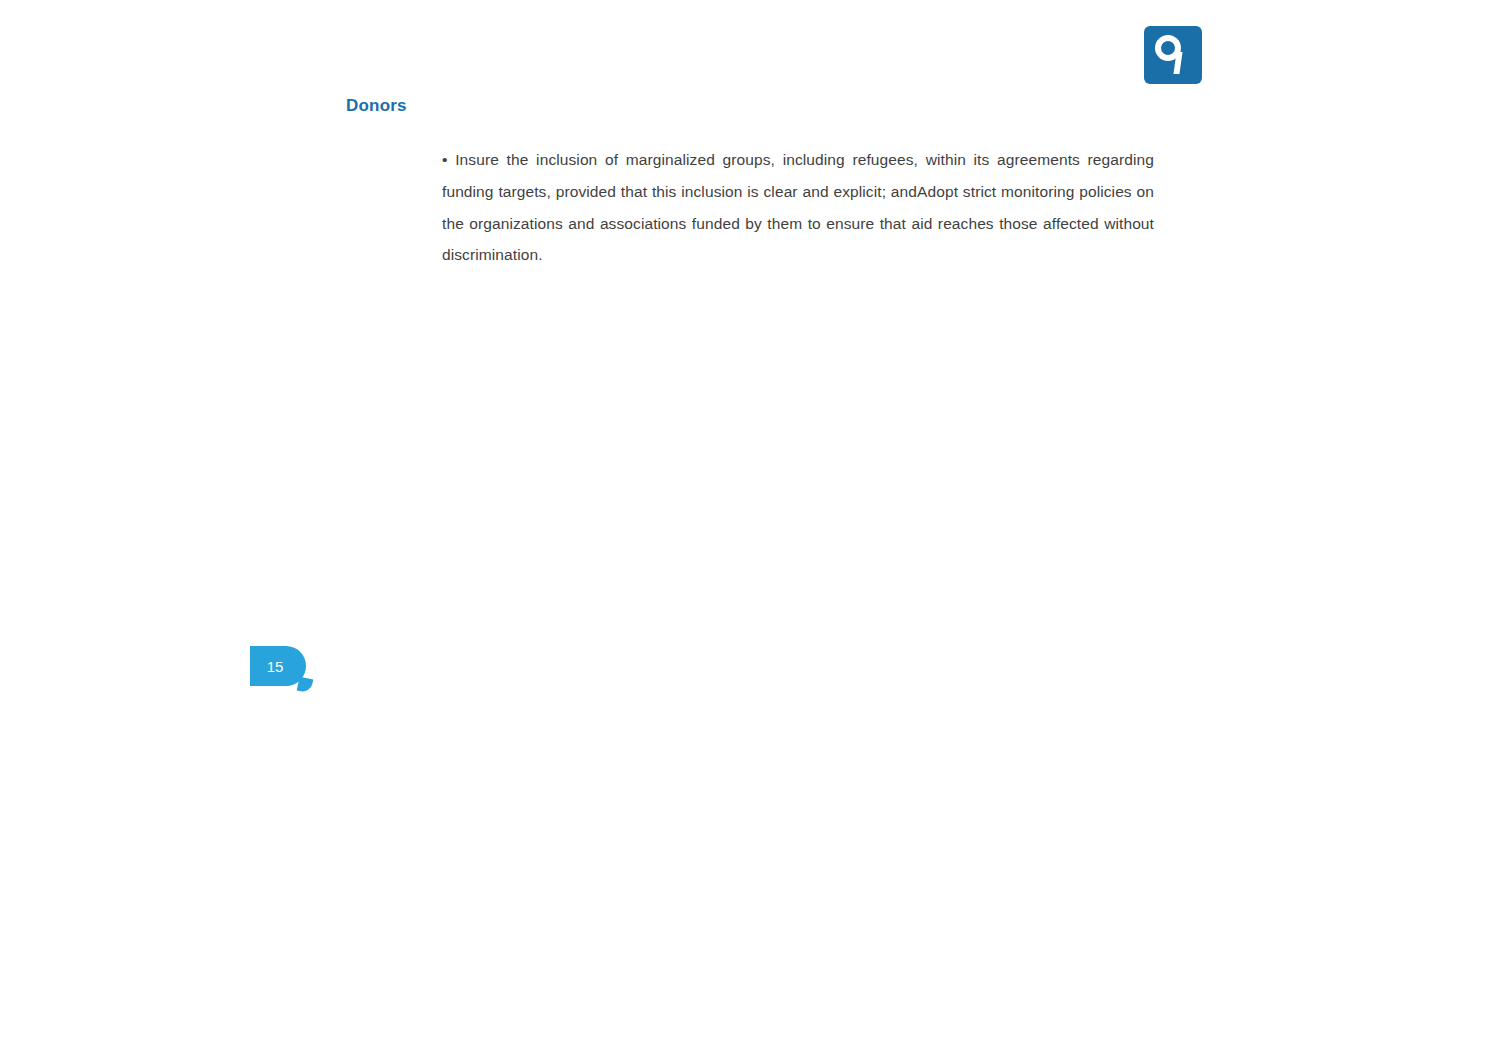Donors
• Insure the inclusion of marginalized groups, including refugees, within its agreements regarding funding targets, provided that this inclusion is clear and explicit; andAdopt strict monitoring policies on the organizations and associations funded by them to ensure that aid reaches those affected without discrimination.
15